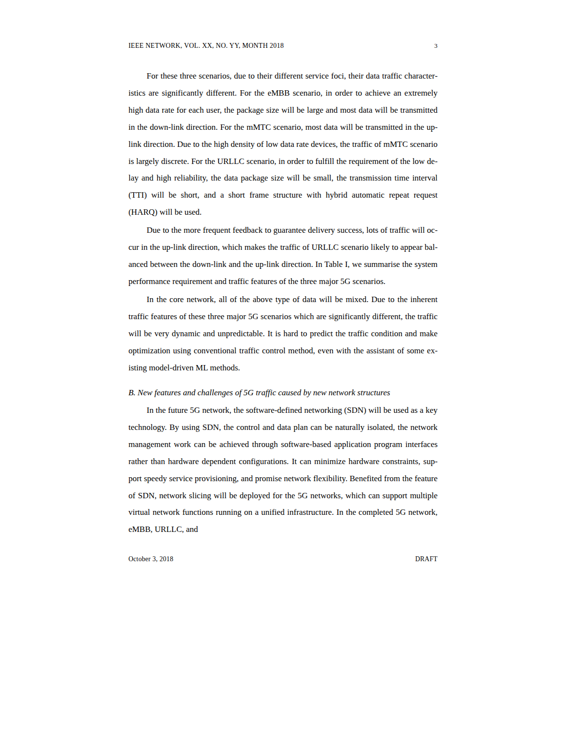IEEE Network, Vol. XX, No. YY, Month 2018 3
For these three scenarios, due to their different service foci, their data traffic characteristics are significantly different. For the eMBB scenario, in order to achieve an extremely high data rate for each user, the package size will be large and most data will be transmitted in the down-link direction. For the mMTC scenario, most data will be transmitted in the up-link direction. Due to the high density of low data rate devices, the traffic of mMTC scenario is largely discrete. For the URLLC scenario, in order to fulfill the requirement of the low delay and high reliability, the data package size will be small, the transmission time interval (TTI) will be short, and a short frame structure with hybrid automatic repeat request (HARQ) will be used.
Due to the more frequent feedback to guarantee delivery success, lots of traffic will occur in the up-link direction, which makes the traffic of URLLC scenario likely to appear balanced between the down-link and the up-link direction. In Table I, we summarise the system performance requirement and traffic features of the three major 5G scenarios.
In the core network, all of the above type of data will be mixed. Due to the inherent traffic features of these three major 5G scenarios which are significantly different, the traffic will be very dynamic and unpredictable. It is hard to predict the traffic condition and make optimization using conventional traffic control method, even with the assistant of some existing model-driven ML methods.
B. New features and challenges of 5G traffic caused by new network structures
In the future 5G network, the software-defined networking (SDN) will be used as a key technology. By using SDN, the control and data plan can be naturally isolated, the network management work can be achieved through software-based application program interfaces rather than hardware dependent configurations. It can minimize hardware constraints, support speedy service provisioning, and promise network flexibility. Benefited from the feature of SDN, network slicing will be deployed for the 5G networks, which can support multiple virtual network functions running on a unified infrastructure. In the completed 5G network, eMBB, URLLC, and
October 3, 2018 Draft